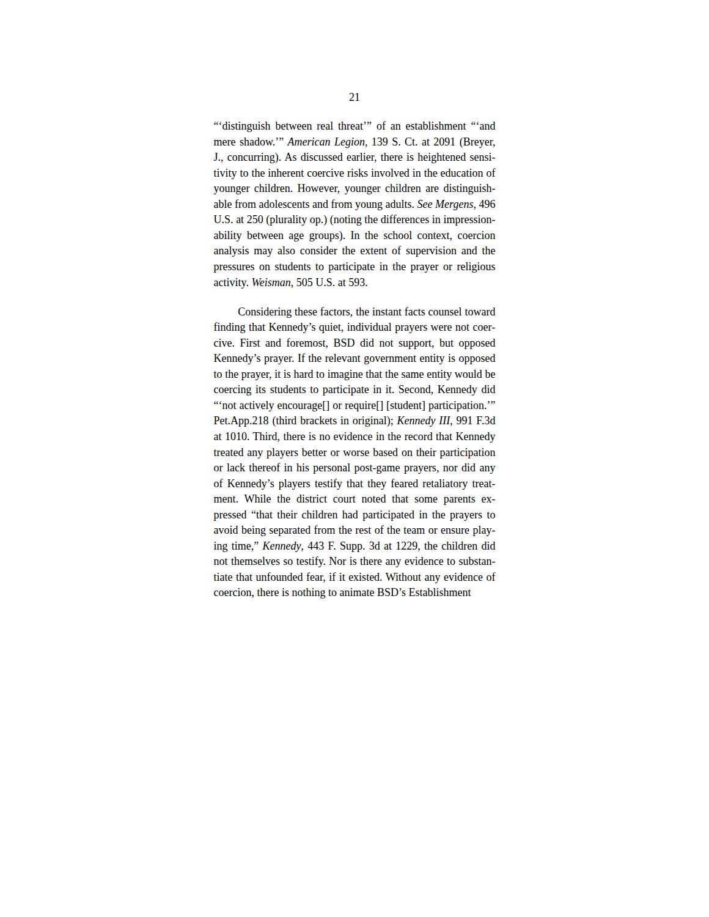21
“‘distinguish between real threat’” of an establishment “‘and mere shadow.’” American Legion, 139 S. Ct. at 2091 (Breyer, J., concurring). As discussed earlier, there is heightened sensitivity to the inherent coercive risks involved in the education of younger children. However, younger children are distinguishable from adolescents and from young adults. See Mergens, 496 U.S. at 250 (plurality op.) (noting the differences in impressionability between age groups). In the school context, coercion analysis may also consider the extent of supervision and the pressures on students to participate in the prayer or religious activity. Weisman, 505 U.S. at 593.
Considering these factors, the instant facts counsel toward finding that Kennedy’s quiet, individual prayers were not coercive. First and foremost, BSD did not support, but opposed Kennedy’s prayer. If the relevant government entity is opposed to the prayer, it is hard to imagine that the same entity would be coercing its students to participate in it. Second, Kennedy did “‘not actively encourage[] or require[] [student] participation.’” Pet.App.218 (third brackets in original); Kennedy III, 991 F.3d at 1010. Third, there is no evidence in the record that Kennedy treated any players better or worse based on their participation or lack thereof in his personal post-game prayers, nor did any of Kennedy’s players testify that they feared retaliatory treatment. While the district court noted that some parents expressed “that their children had participated in the prayers to avoid being separated from the rest of the team or ensure playing time,” Kennedy, 443 F. Supp. 3d at 1229, the children did not themselves so testify. Nor is there any evidence to substantiate that unfounded fear, if it existed. Without any evidence of coercion, there is nothing to animate BSD’s Establishment